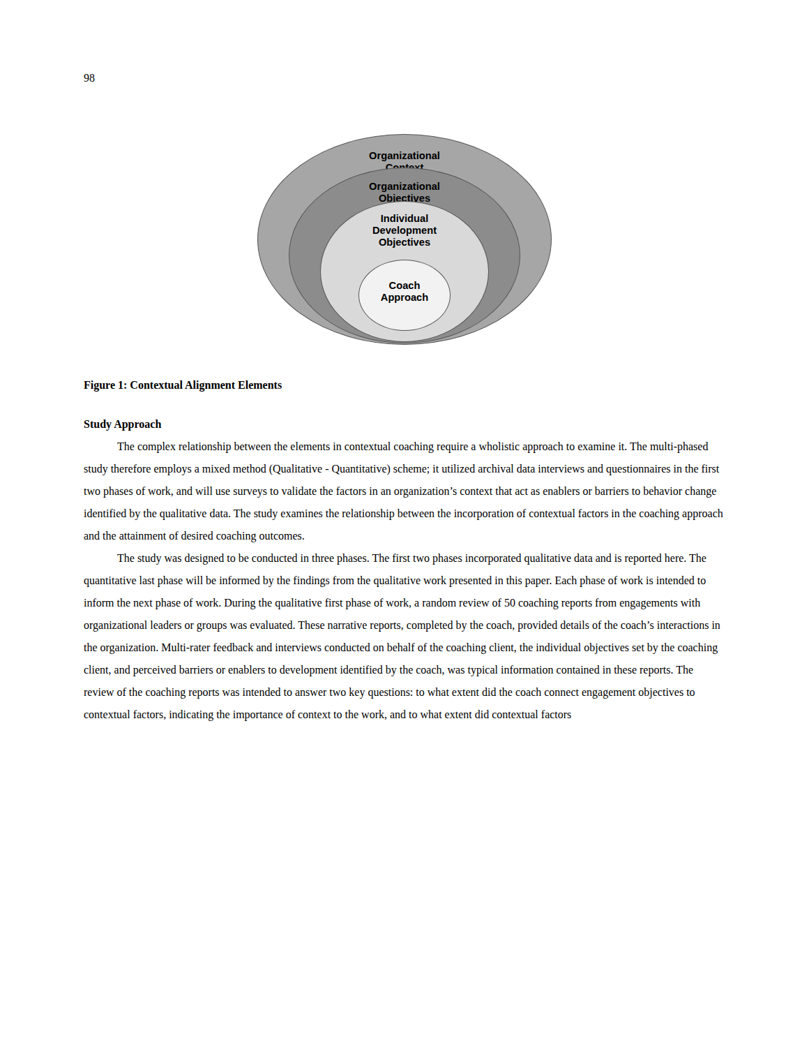98
Organizational
Context
Organizational
Objectives
Individual
Development
Objectives
Coach
Approach
Figure 1: Contextual Alignment Elements
Study Approach
The complex relationship between the elements in contextual coaching require a wholistic approach to examine it. The multi-phased study therefore employs a mixed method (Qualitative - Quantitative) scheme; it utilized archival data interviews and questionnaires in the first two phases of work, and will use surveys to validate the factors in an organization’s context that act as enablers or barriers to behavior change identified by the qualitative data. The study examines the relationship between the incorporation of contextual factors in the coaching approach and the attainment of desired coaching outcomes.
The study was designed to be conducted in three phases. The first two phases incorporated qualitative data and is reported here. The quantitative last phase will be informed by the findings from the qualitative work presented in this paper. Each phase of work is intended to inform the next phase of work. During the qualitative first phase of work, a random review of 50 coaching reports from engagements with organizational leaders or groups was evaluated. These narrative reports, completed by the coach, provided details of the coach’s interactions in the organization. Multi-rater feedback and interviews conducted on behalf of the coaching client, the individual objectives set by the coaching client, and perceived barriers or enablers to development identified by the coach, was typical information contained in these reports. The review of the coaching reports was intended to answer two key questions: to what extent did the coach connect engagement objectives to contextual factors, indicating the importance of context to the work, and to what extent did contextual factors